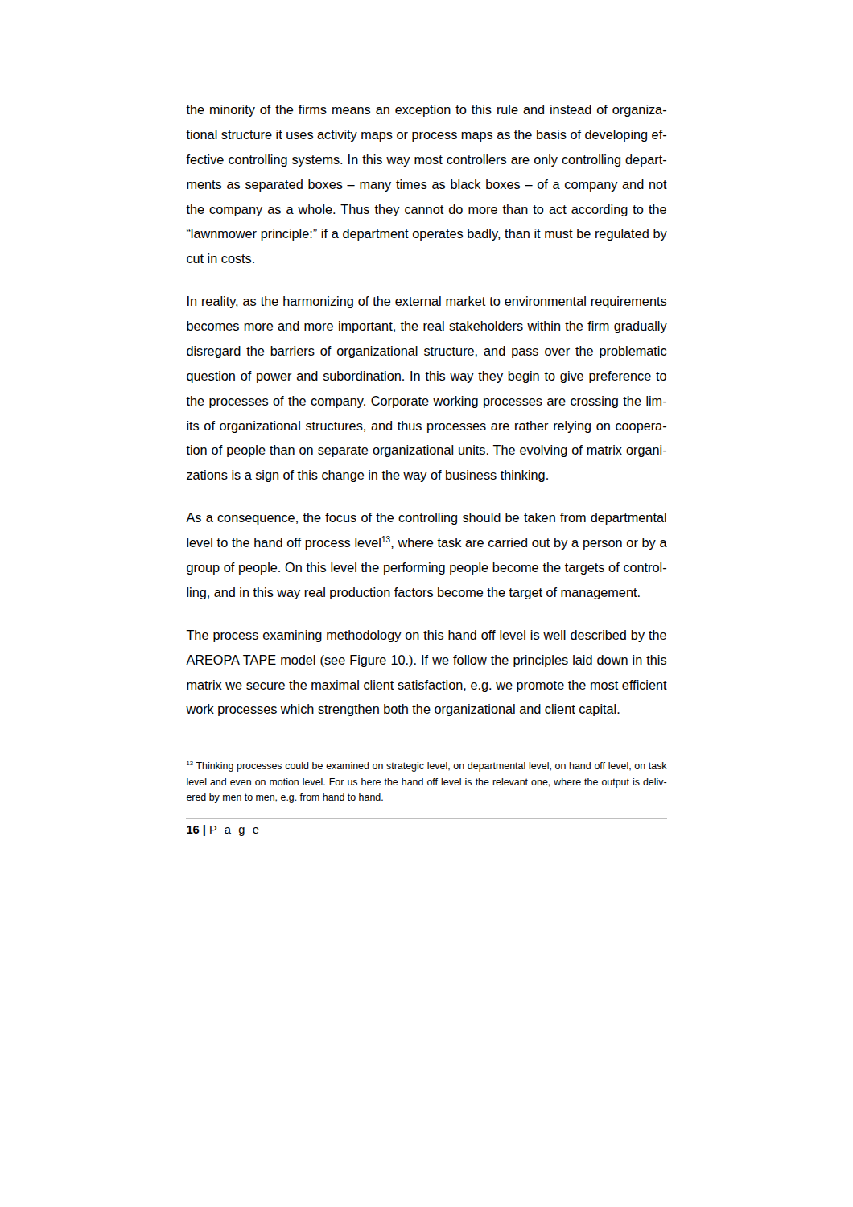the minority of the firms means an exception to this rule and instead of organizational structure it uses activity maps or process maps as the basis of developing effective controlling systems. In this way most controllers are only controlling departments as separated boxes – many times as black boxes – of a company and not the company as a whole. Thus they cannot do more than to act according to the “lawnmower principle:” if a department operates badly, than it must be regulated by cut in costs.
In reality, as the harmonizing of the external market to environmental requirements becomes more and more important, the real stakeholders within the firm gradually disregard the barriers of organizational structure, and pass over the problematic question of power and subordination. In this way they begin to give preference to the processes of the company. Corporate working processes are crossing the limits of organizational structures, and thus processes are rather relying on cooperation of people than on separate organizational units. The evolving of matrix organizations is a sign of this change in the way of business thinking.
As a consequence, the focus of the controlling should be taken from departmental level to the hand off process level13, where task are carried out by a person or by a group of people. On this level the performing people become the targets of controlling, and in this way real production factors become the target of management.
The process examining methodology on this hand off level is well described by the AREOPA TAPE model (see Figure 10.). If we follow the principles laid down in this matrix we secure the maximal client satisfaction, e.g. we promote the most efficient work processes which strengthen both the organizational and client capital.
13 Thinking processes could be examined on strategic level, on departmental level, on hand off level, on task level and even on motion level. For us here the hand off level is the relevant one, where the output is delivered by men to men, e.g. from hand to hand.
16 | P a g e